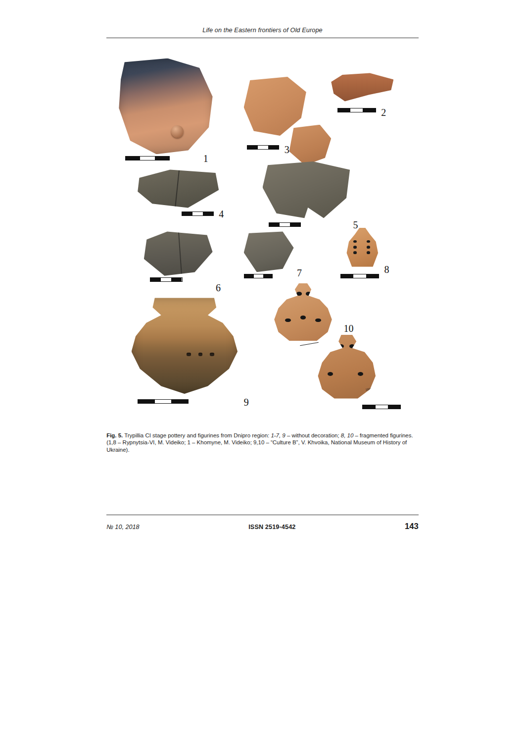Life on the Eastern frontiers of Old Europe
1
2
3
4
5
6
7
8
9
18001
10
Fig. 5. Trypillia CI stage pottery and figurines from Dnipro region: 1-7, 9 – without decoration; 8, 10 – fragmented figurines. (1,8 – Rypnytsia-VI, M. Videiko; 1 – Khomyne, M. Videiko; 9,10 – “Culture B”, V. Khvoika, National Museum of History of Ukraine).
№ 10, 2018 ISSN 2519-4542 143